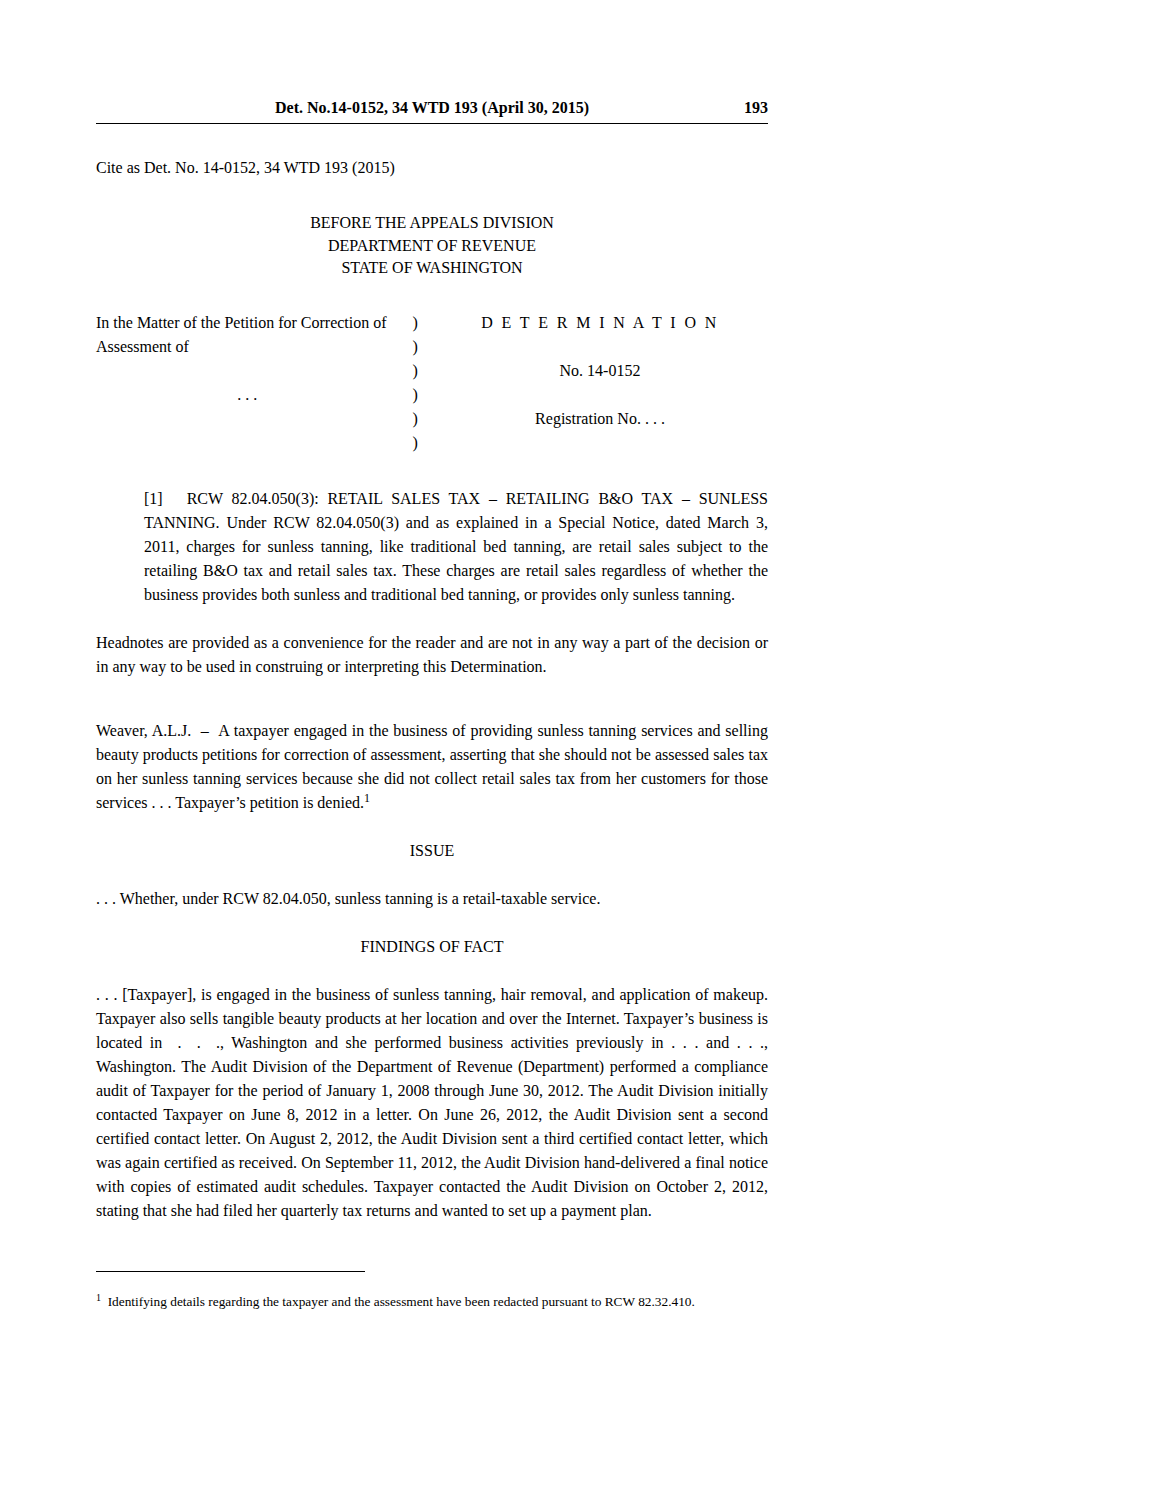Det. No.14-0152, 34 WTD 193 (April 30, 2015) 193
Cite as Det. No. 14-0152, 34 WTD 193 (2015)
BEFORE THE APPEALS DIVISION
DEPARTMENT OF REVENUE
STATE OF WASHINGTON
| In the Matter of the Petition for Correction of Assessment of | ) ) | D E T E R M I N A T I O N |
| | ) | No. 14-0152 |
| . . . | ) | |
| | ) | Registration No. . . . |
| | ) | |
[1] RCW 82.04.050(3): RETAIL SALES TAX – RETAILING B&O TAX – SUNLESS TANNING. Under RCW 82.04.050(3) and as explained in a Special Notice, dated March 3, 2011, charges for sunless tanning, like traditional bed tanning, are retail sales subject to the retailing B&O tax and retail sales tax. These charges are retail sales regardless of whether the business provides both sunless and traditional bed tanning, or provides only sunless tanning.
Headnotes are provided as a convenience for the reader and are not in any way a part of the decision or in any way to be used in construing or interpreting this Determination.
Weaver, A.L.J. – A taxpayer engaged in the business of providing sunless tanning services and selling beauty products petitions for correction of assessment, asserting that she should not be assessed sales tax on her sunless tanning services because she did not collect retail sales tax from her customers for those services . . . Taxpayer’s petition is denied.1
ISSUE
. . . Whether, under RCW 82.04.050, sunless tanning is a retail-taxable service.
FINDINGS OF FACT
. . . [Taxpayer], is engaged in the business of sunless tanning, hair removal, and application of makeup. Taxpayer also sells tangible beauty products at her location and over the Internet. Taxpayer’s business is located in . . ., Washington and she performed business activities previously in . . . and . . ., Washington. The Audit Division of the Department of Revenue (Department) performed a compliance audit of Taxpayer for the period of January 1, 2008 through June 30, 2012. The Audit Division initially contacted Taxpayer on June 8, 2012 in a letter. On June 26, 2012, the Audit Division sent a second certified contact letter. On August 2, 2012, the Audit Division sent a third certified contact letter, which was again certified as received. On September 11, 2012, the Audit Division hand-delivered a final notice with copies of estimated audit schedules. Taxpayer contacted the Audit Division on October 2, 2012, stating that she had filed her quarterly tax returns and wanted to set up a payment plan.
1 Identifying details regarding the taxpayer and the assessment have been redacted pursuant to RCW 82.32.410.